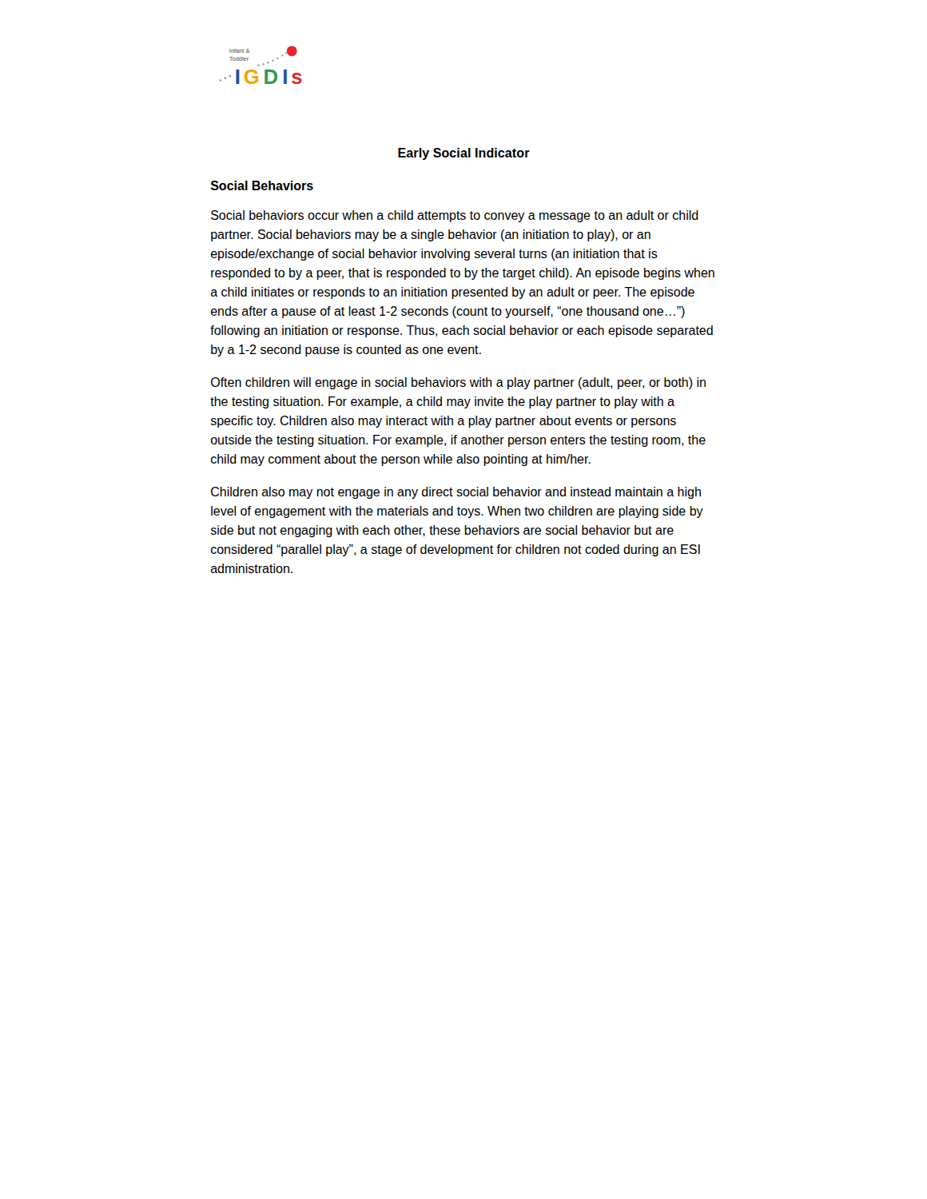Infant & Toddler I G D I s
Early Social Indicator
Social Behaviors
Social behaviors occur when a child attempts to convey a message to an adult or child partner. Social behaviors may be a single behavior (an initiation to play), or an episode/exchange of social behavior involving several turns (an initiation that is responded to by a peer, that is responded to by the target child). An episode begins when a child initiates or responds to an initiation presented by an adult or peer. The episode ends after a pause of at least 1-2 seconds (count to yourself, “one thousand one…”) following an initiation or response. Thus, each social behavior or each episode separated by a 1-2 second pause is counted as one event.
Often children will engage in social behaviors with a play partner (adult, peer, or both) in the testing situation. For example, a child may invite the play partner to play with a specific toy. Children also may interact with a play partner about events or persons outside the testing situation. For example, if another person enters the testing room, the child may comment about the person while also pointing at him/her.
Children also may not engage in any direct social behavior and instead maintain a high level of engagement with the materials and toys. When two children are playing side by side but not engaging with each other, these behaviors are social behavior but are considered “parallel play”, a stage of development for children not coded during an ESI administration.